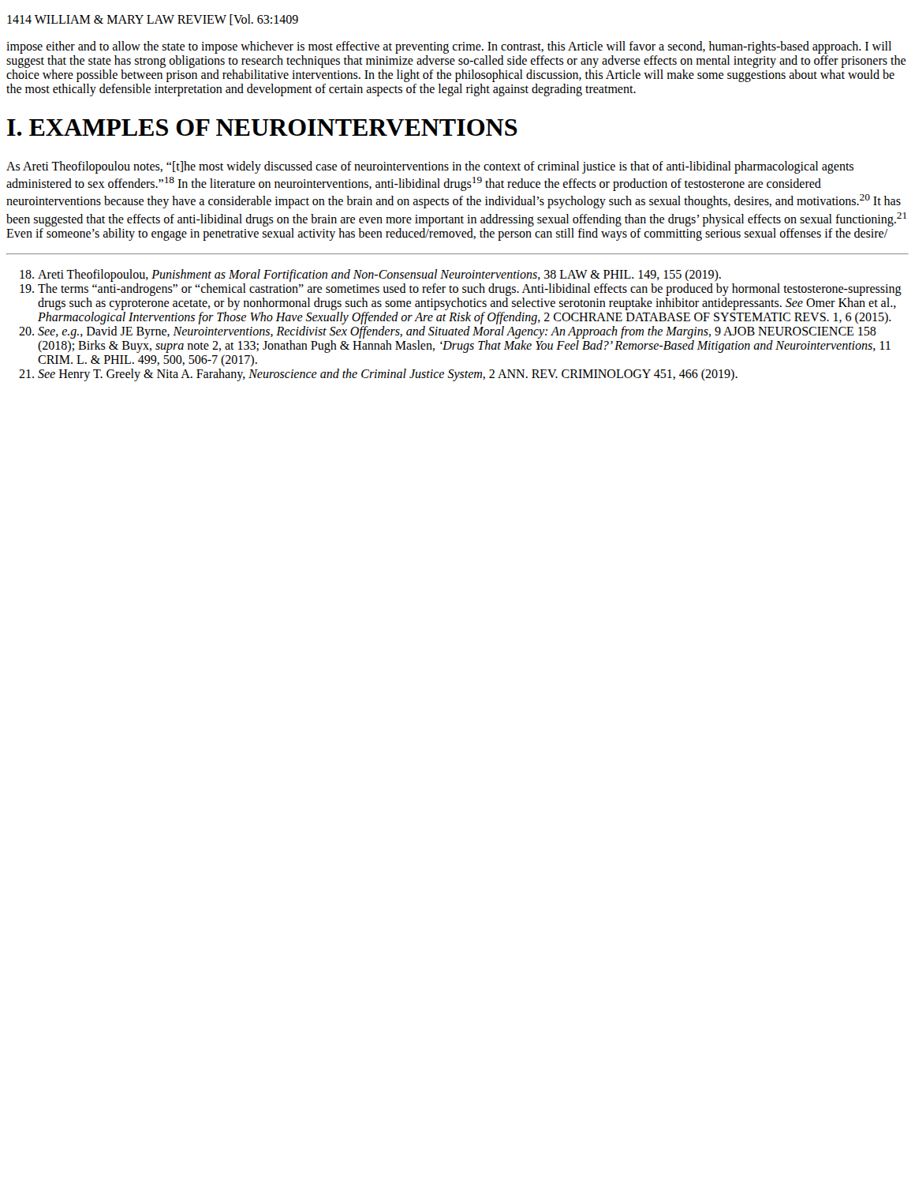1414 WILLIAM & MARY LAW REVIEW [Vol. 63:1409
impose either and to allow the state to impose whichever is most effective at preventing crime. In contrast, this Article will favor a second, human-rights-based approach. I will suggest that the state has strong obligations to research techniques that minimize adverse so-called side effects or any adverse effects on mental integrity and to offer prisoners the choice where possible between prison and rehabilitative interventions. In the light of the philosophical discussion, this Article will make some suggestions about what would be the most ethically defensible interpretation and development of certain aspects of the legal right against degrading treatment.
I. EXAMPLES OF NEUROINTERVENTIONS
As Areti Theofilopoulou notes, “[t]he most widely discussed case of neurointerventions in the context of criminal justice is that of anti-libidinal pharmacological agents administered to sex offenders.”18 In the literature on neurointerventions, anti-libidinal drugs19 that reduce the effects or production of testosterone are considered neurointerventions because they have a considerable impact on the brain and on aspects of the individual’s psychology such as sexual thoughts, desires, and motivations.20 It has been suggested that the effects of anti-libidinal drugs on the brain are even more important in addressing sexual offending than the drugs’ physical effects on sexual functioning.21 Even if someone’s ability to engage in penetrative sexual activity has been reduced/removed, the person can still find ways of committing serious sexual offenses if the desire/
Areti Theofilopoulou, Punishment as Moral Fortification and Non-Consensual Neurointerventions, 38 LAW & PHIL. 149, 155 (2019).
The terms “anti-androgens” or “chemical castration” are sometimes used to refer to such drugs. Anti-libidinal effects can be produced by hormonal testosterone-supressing drugs such as cyproterone acetate, or by nonhormonal drugs such as some antipsychotics and selective serotonin reuptake inhibitor antidepressants. See Omer Khan et al., Pharmacological Interventions for Those Who Have Sexually Offended or Are at Risk of Offending, 2 COCHRANE DATABASE OF SYSTEMATIC REVS. 1, 6 (2015).
See, e.g., David JE Byrne, Neurointerventions, Recidivist Sex Offenders, and Situated Moral Agency: An Approach from the Margins, 9 AJOB NEUROSCIENCE 158 (2018); Birks & Buyx, supra note 2, at 133; Jonathan Pugh & Hannah Maslen, ‘Drugs That Make You Feel Bad?’ Remorse-Based Mitigation and Neurointerventions, 11 CRIM. L. & PHIL. 499, 500, 506-7 (2017).
See Henry T. Greely & Nita A. Farahany, Neuroscience and the Criminal Justice System, 2 ANN. REV. CRIMINOLOGY 451, 466 (2019).